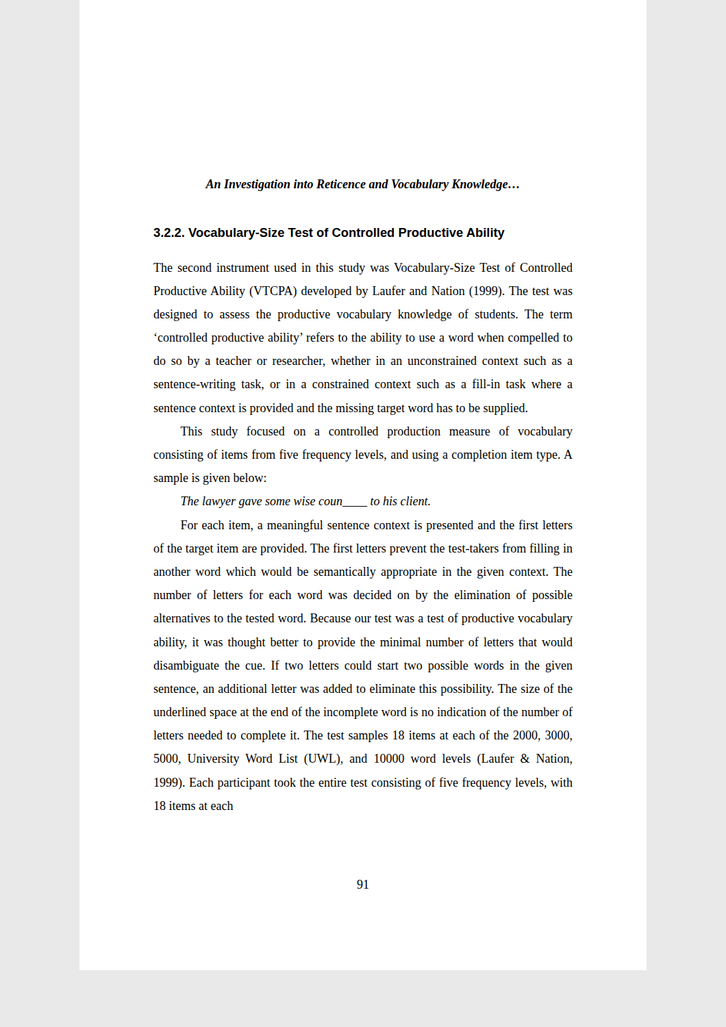An Investigation into Reticence and Vocabulary Knowledge…
3.2.2. Vocabulary-Size Test of Controlled Productive Ability
The second instrument used in this study was Vocabulary-Size Test of Controlled Productive Ability (VTCPA) developed by Laufer and Nation (1999). The test was designed to assess the productive vocabulary knowledge of students. The term ‘controlled productive ability’ refers to the ability to use a word when compelled to do so by a teacher or researcher, whether in an unconstrained context such as a sentence-writing task, or in a constrained context such as a fill-in task where a sentence context is provided and the missing target word has to be supplied.
This study focused on a controlled production measure of vocabulary consisting of items from five frequency levels, and using a completion item type. A sample is given below:
The lawyer gave some wise coun____ to his client.
For each item, a meaningful sentence context is presented and the first letters of the target item are provided. The first letters prevent the test-takers from filling in another word which would be semantically appropriate in the given context. The number of letters for each word was decided on by the elimination of possible alternatives to the tested word. Because our test was a test of productive vocabulary ability, it was thought better to provide the minimal number of letters that would disambiguate the cue. If two letters could start two possible words in the given sentence, an additional letter was added to eliminate this possibility. The size of the underlined space at the end of the incomplete word is no indication of the number of letters needed to complete it. The test samples 18 items at each of the 2000, 3000, 5000, University Word List (UWL), and 10000 word levels (Laufer & Nation, 1999). Each participant took the entire test consisting of five frequency levels, with 18 items at each
91